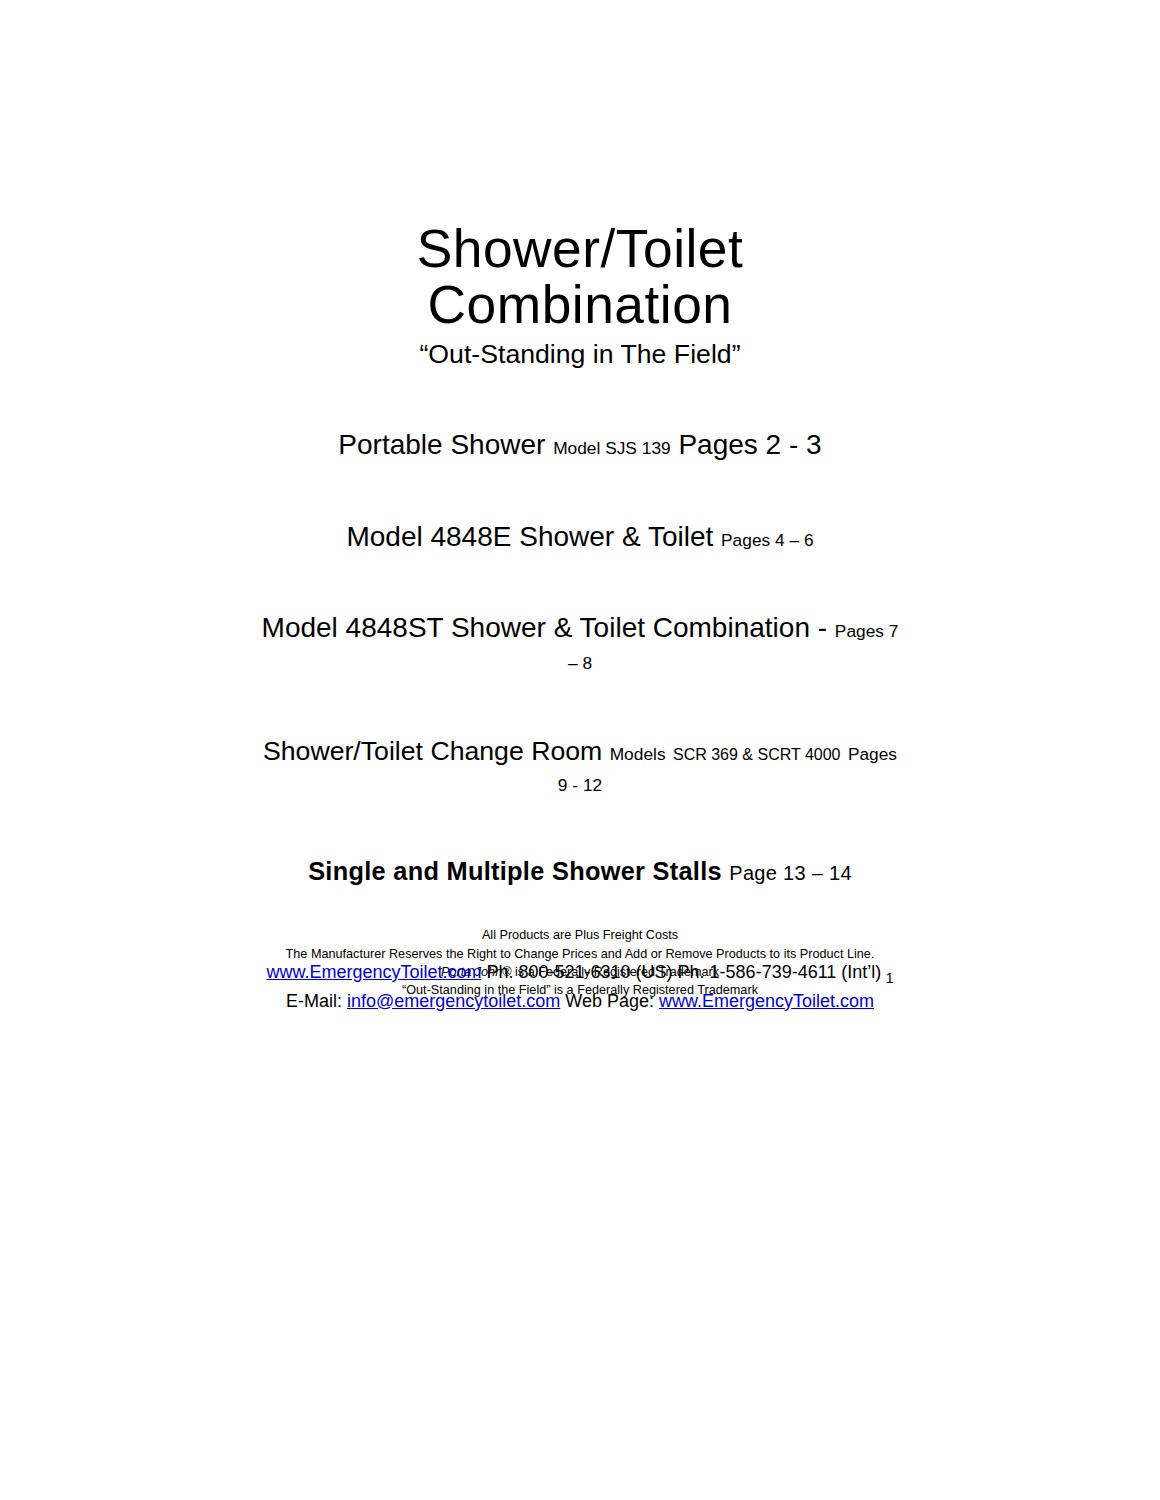Shower/Toilet Combination
“Out-Standing in The Field”
Portable Shower Model SJS 139 Pages 2 - 3
Model 4848E Shower & Toilet Pages 4 – 6
Model 4848ST Shower & Toilet Combination - Pages 7 – 8
Shower/Toilet Change Room Models SCR 369 & SCRT 4000 Pages 9 - 12
Single and Multiple Shower Stalls Page 13 – 14
All Products are Plus Freight Costs
The Manufacturer Reserves the Right to Change Prices and Add or Remove Products to its Product Line.
Porta John® is a Federally Registered Trademark
“Out-Standing in the Field” is a Federally Registered Trademark
www.EmergencyToilet.com Ph. 800-521-6310 (US) Ph. 1-586-739-4611 (Int’l) 1
E-Mail: info@emergencytoilet.com Web Page: www.EmergencyToilet.com